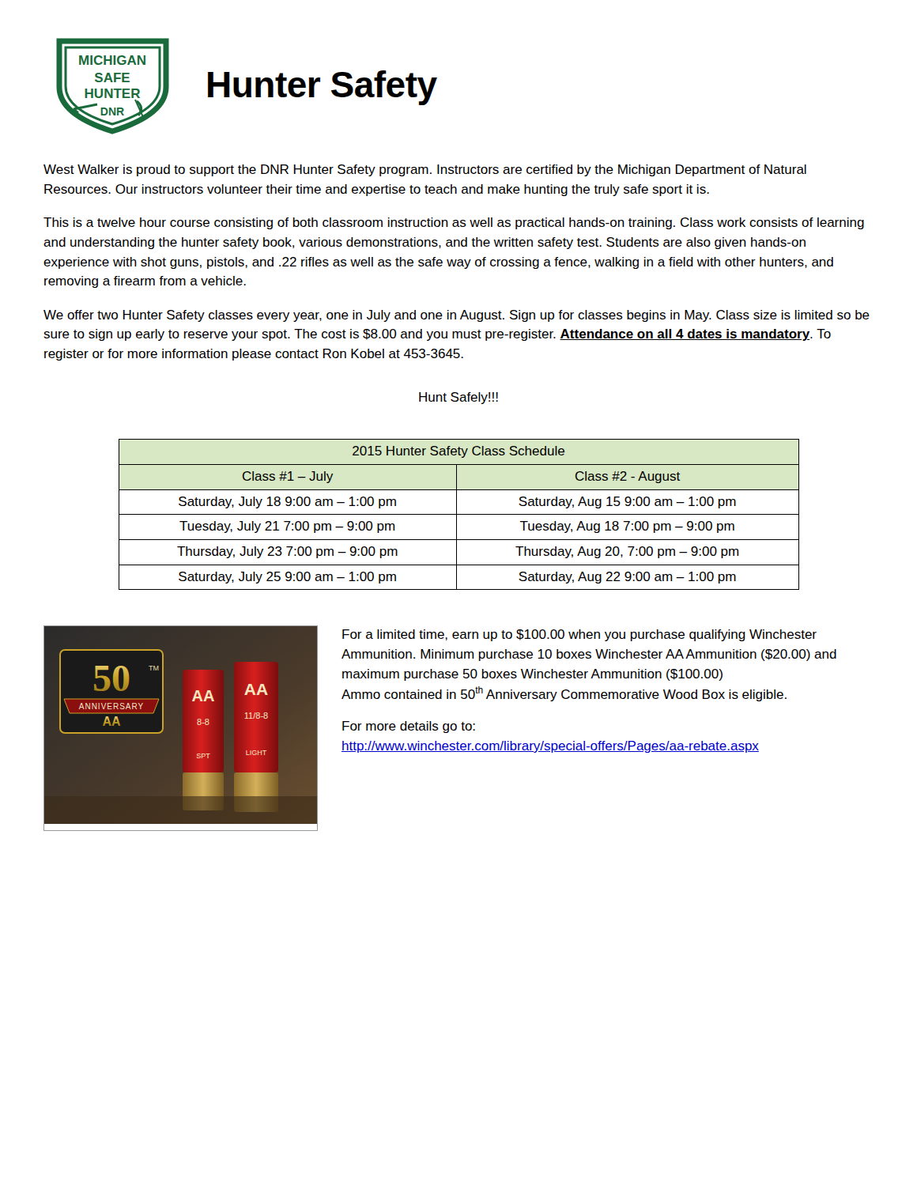MICHIGAN SAFE HUNTER DNR
Hunter Safety
West Walker is proud to support the DNR Hunter Safety program. Instructors are certified by the Michigan Department of Natural Resources. Our instructors volunteer their time and expertise to teach and make hunting the truly safe sport it is.
This is a twelve hour course consisting of both classroom instruction as well as practical hands-on training. Class work consists of learning and understanding the hunter safety book, various demonstrations, and the written safety test. Students are also given hands-on experience with shot guns, pistols, and .22 rifles as well as the safe way of crossing a fence, walking in a field with other hunters, and removing a firearm from a vehicle.
We offer two Hunter Safety classes every year, one in July and one in August. Sign up for classes begins in May. Class size is limited so be sure to sign up early to reserve your spot. The cost is $8.00 and you must pre-register. Attendance on all 4 dates is mandatory. To register or for more information please contact Ron Kobel at 453-3645.
Hunt Safely!!!
| 2015 Hunter Safety Class Schedule |
| --- |
| Class #1 – July | Class #2 - August |
| Saturday, July 18 9:00 am – 1:00 pm | Saturday, Aug 15 9:00 am – 1:00 pm |
| Tuesday, July 21 7:00 pm – 9:00 pm | Tuesday, Aug 18 7:00 pm – 9:00 pm |
| Thursday, July 23 7:00 pm – 9:00 pm | Thursday, Aug 20, 7:00 pm – 9:00 pm |
| Saturday, July 25 9:00 am – 1:00 pm | Saturday, Aug 22 9:00 am – 1:00 pm |
50 TM ANNIVERSARY AA AA 8-8 SPT AA 11/8-8 LIGHT
For a limited time, earn up to $100.00 when you purchase qualifying Winchester Ammunition. Minimum purchase 10 boxes Winchester AA Ammunition ($20.00) and maximum purchase 50 boxes Winchester Ammunition ($100.00)
Ammo contained in 50th Anniversary Commemorative Wood Box is eligible.
For more details go to:
http://www.winchester.com/library/special-offers/Pages/aa-rebate.aspx